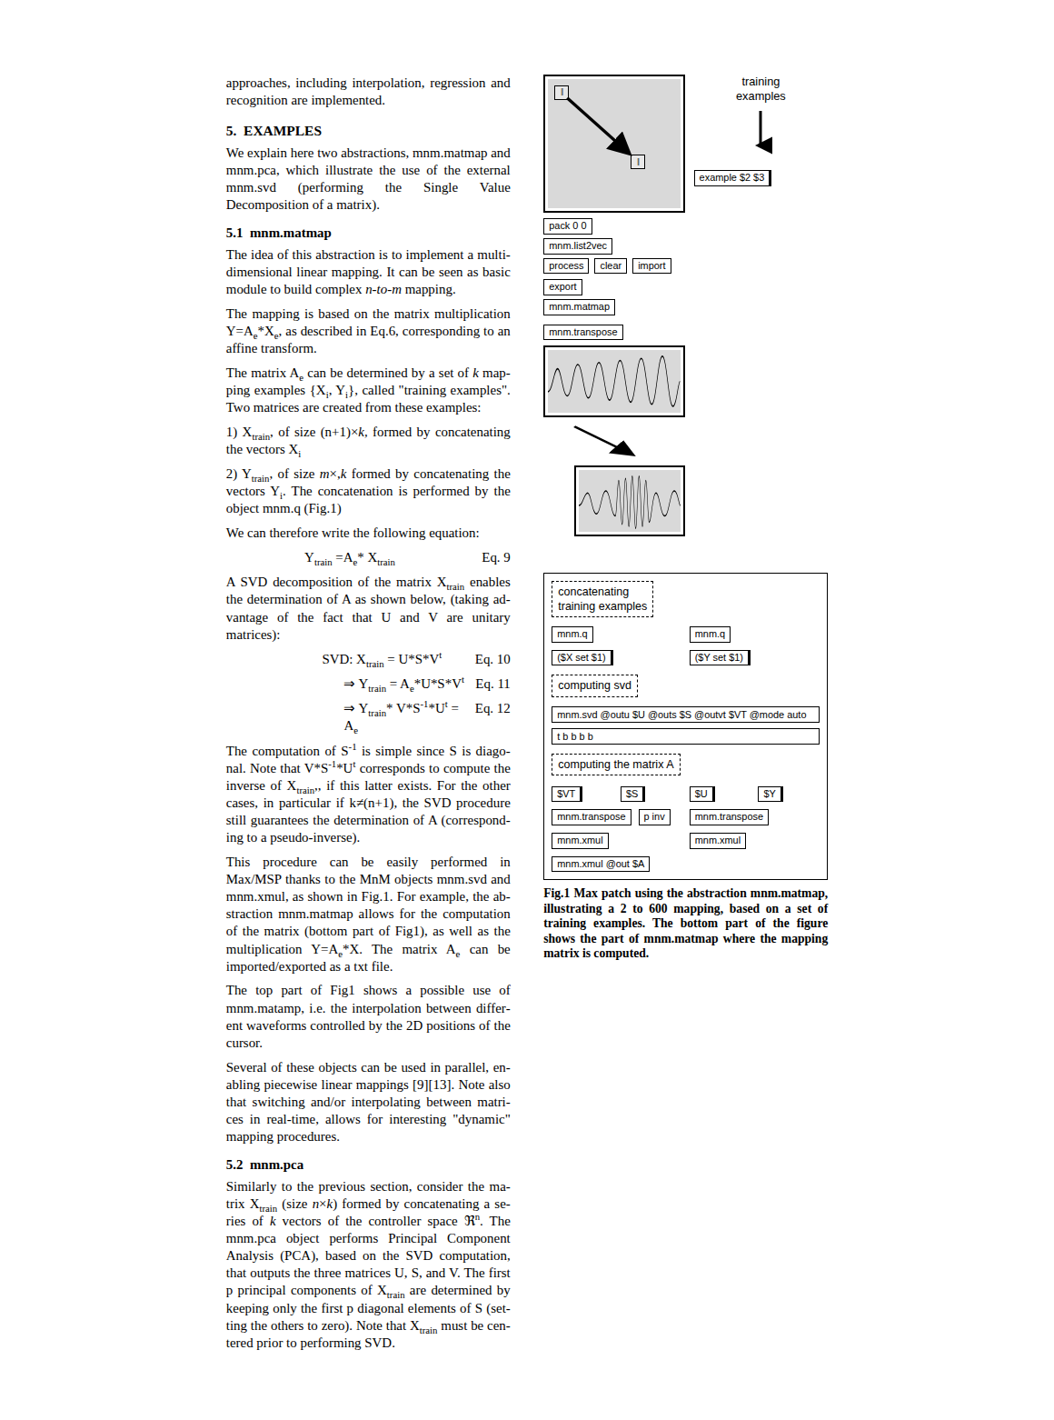approaches, including interpolation, regression and recognition are implemented.
5. EXAMPLES
We explain here two abstractions, mnm.matmap and mnm.pca, which illustrate the use of the external mnm.svd (performing the Single Value Decomposition of a matrix).
5.1 mnm.matmap
The idea of this abstraction is to implement a multidimensional linear mapping. It can be seen as basic module to build complex n-to-m mapping.
The mapping is based on the matrix multiplication Y=Ae*Xe, as described in Eq.6, corresponding to an affine transform.
The matrix Ae can be determined by a set of k mapping examples {Xi, Yi}, called "training examples". Two matrices are created from these examples:
1) Xtrain, of size (n+1)×k, formed by concatenating the vectors Xi
2) Ytrain, of size m×,k formed by concatenating the vectors Yi. The concatenation is performed by the object mnm.q (Fig.1)
We can therefore write the following equation:
Ytrain =Ae* Xtrain Eq. 9
A SVD decomposition of the matrix Xtrain enables the determination of A as shown below, (taking advantage of the fact that U and V are unitary matrices):
SVD: Xtrain = U*S*Vt Eq. 10
⇒ Ytrain = Ae*U*S*Vt Eq. 11
⇒ Ytrain* V*S-1*Ut = Ae Eq. 12
The computation of S-1 is simple since S is diagonal. Note that V*S-1*Ut corresponds to compute the inverse of Xtrain,, if this latter exists. For the other cases, in particular if k≠(n+1), the SVD procedure still guarantees the determination of A (corresponding to a pseudo-inverse).
This procedure can be easily performed in Max/MSP thanks to the MnM objects mnm.svd and mnm.xmul, as shown in Fig.1. For example, the abstraction mnm.matmap allows for the computation of the matrix (bottom part of Fig1), as well as the multiplication Y=Ae*X. The matrix Ae can be imported/exported as a txt file.
The top part of Fig1 shows a possible use of mnm.matamp, i.e. the interpolation between different waveforms controlled by the 2D positions of the cursor.
Several of these objects can be used in parallel, enabling piecewise linear mappings [9][13]. Note also that switching and/or interpolating between matrices in real-time, allows for interesting "dynamic" mapping procedures.
5.2 mnm.pca
Similarly to the previous section, consider the matrix Xtrain (size n×k) formed by concatenating a series of k vectors of the controller space ℜn. The mnm.pca object performs Principal Component Analysis (PCA), based on the SVD computation, that outputs the three matrices U, S, and V. The first p principal components of Xtrain are determined by keeping only the first p diagonal elements of S (setting the others to zero). Note that Xtrain must be centered prior to performing SVD.
pack 0 0
mnm.list2vec
process clear import export
mnm.matmap
mnm.transpose
training
examples
example $2 $3
concatenating
training examples
mnm.q
mnm.q
($X set $1)
($Y set $1)
computing svd
mnm.svd @outu $U @outs $S @outvt $VT @mode auto
t b b b b
computing the matrix A
$VT
$S
$U
$Y
mnm.transpose
p inv
mnm.transpose
mnm.xmul
mnm.xmul
mnm.xmul @out $A
Fig.1 Max patch using the abstraction mnm.matmap, illustrating a 2 to 600 mapping, based on a set of training examples. The bottom part of the figure shows the part of mnm.matmap where the mapping matrix is computed.